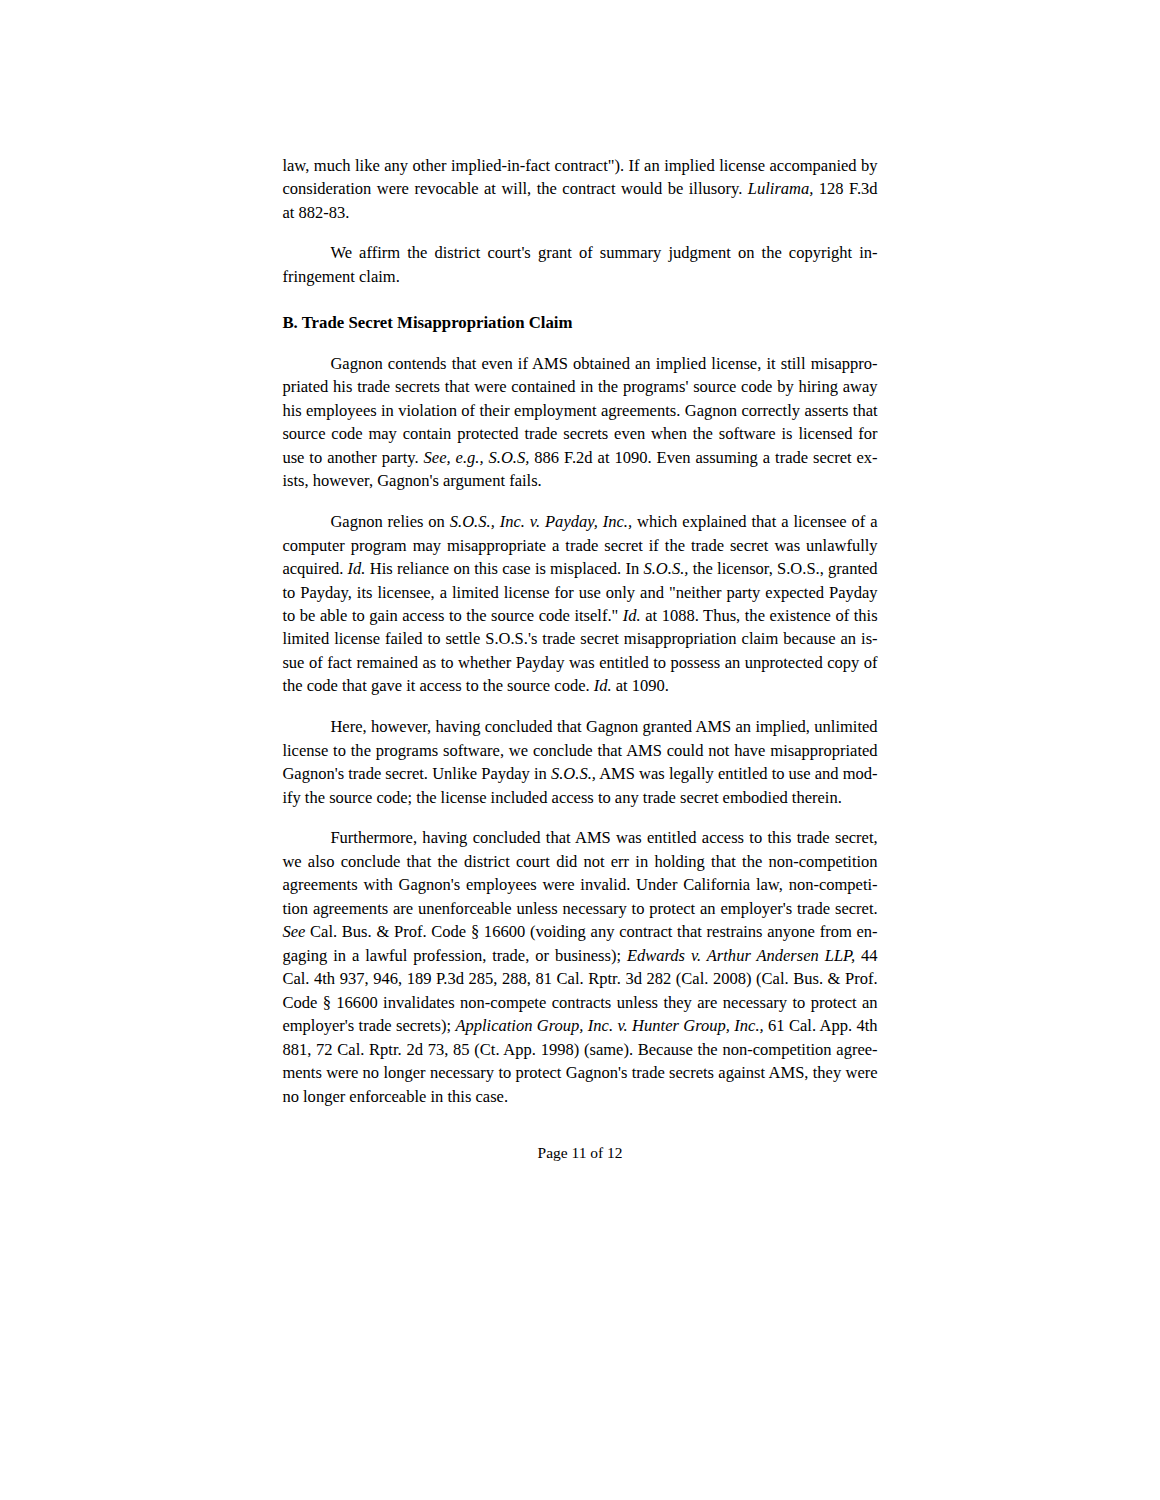law, much like any other implied-in-fact contract"). If an implied license accompanied by consideration were revocable at will, the contract would be illusory. Lulirama, 128 F.3d at 882-83.
We affirm the district court's grant of summary judgment on the copyright infringement claim.
B. Trade Secret Misappropriation Claim
Gagnon contends that even if AMS obtained an implied license, it still misappropriated his trade secrets that were contained in the programs' source code by hiring away his employees in violation of their employment agreements. Gagnon correctly asserts that source code may contain protected trade secrets even when the software is licensed for use to another party. See, e.g., S.O.S, 886 F.2d at 1090. Even assuming a trade secret exists, however, Gagnon's argument fails.
Gagnon relies on S.O.S., Inc. v. Payday, Inc., which explained that a licensee of a computer program may misappropriate a trade secret if the trade secret was unlawfully acquired. Id. His reliance on this case is misplaced. In S.O.S., the licensor, S.O.S., granted to Payday, its licensee, a limited license for use only and "neither party expected Payday to be able to gain access to the source code itself." Id. at 1088. Thus, the existence of this limited license failed to settle S.O.S.'s trade secret misappropriation claim because an issue of fact remained as to whether Payday was entitled to possess an unprotected copy of the code that gave it access to the source code. Id. at 1090.
Here, however, having concluded that Gagnon granted AMS an implied, unlimited license to the programs software, we conclude that AMS could not have misappropriated Gagnon's trade secret. Unlike Payday in S.O.S., AMS was legally entitled to use and modify the source code; the license included access to any trade secret embodied therein.
Furthermore, having concluded that AMS was entitled access to this trade secret, we also conclude that the district court did not err in holding that the non-competition agreements with Gagnon's employees were invalid. Under California law, non-competition agreements are unenforceable unless necessary to protect an employer's trade secret. See Cal. Bus. & Prof. Code § 16600 (voiding any contract that restrains anyone from engaging in a lawful profession, trade, or business); Edwards v. Arthur Andersen LLP, 44 Cal. 4th 937, 946, 189 P.3d 285, 288, 81 Cal. Rptr. 3d 282 (Cal. 2008) (Cal. Bus. & Prof. Code § 16600 invalidates non-compete contracts unless they are necessary to protect an employer's trade secrets); Application Group, Inc. v. Hunter Group, Inc., 61 Cal. App. 4th 881, 72 Cal. Rptr. 2d 73, 85 (Ct. App. 1998) (same). Because the non-competition agreements were no longer necessary to protect Gagnon's trade secrets against AMS, they were no longer enforceable in this case.
Page 11 of 12